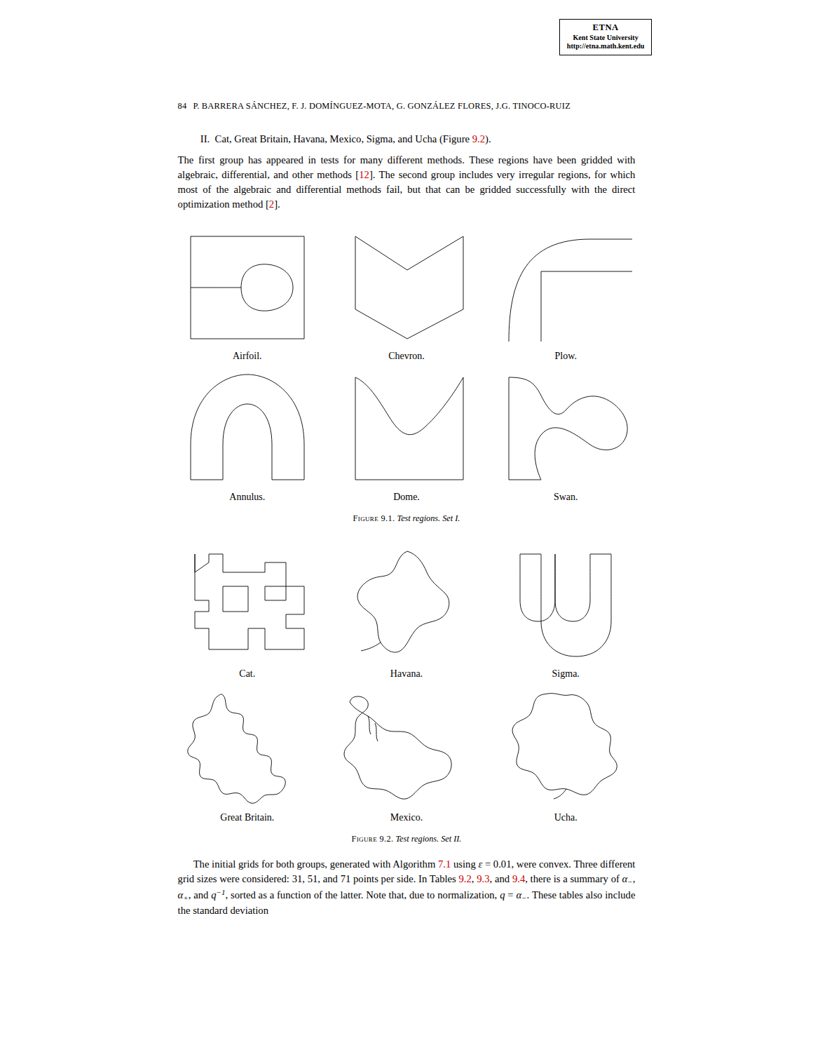ETNA
Kent State University
http://etna.math.kent.edu
84 P. BARRERA SÁNCHEZ, F. J. DOMÍNGUEZ-MOTA, G. GONZÁLEZ FLORES, J.G. TINOCO-RUIZ
II. Cat, Great Britain, Havana, Mexico, Sigma, and Ucha (Figure 9.2).
The first group has appeared in tests for many different methods. These regions have been gridded with algebraic, differential, and other methods [12]. The second group includes very irregular regions, for which most of the algebraic and differential methods fail, but that can be gridded successfully with the direct optimization method [2].
Airfoil.
Chevron.
Plow.
Annulus.
Dome.
Swan.
Figure 9.1. Test regions. Set I.
Cat.
Havana.
Sigma.
Great Britain.
Mexico.
Ucha.
Figure 9.2. Test regions. Set II.
The initial grids for both groups, generated with Algorithm 7.1 using ε = 0.01, were convex. Three different grid sizes were considered: 31, 51, and 71 points per side. In Tables 9.2, 9.3, and 9.4, there is a summary of α−, α+, and q−1, sorted as a function of the latter. Note that, due to normalization, q = α−. These tables also include the standard deviation